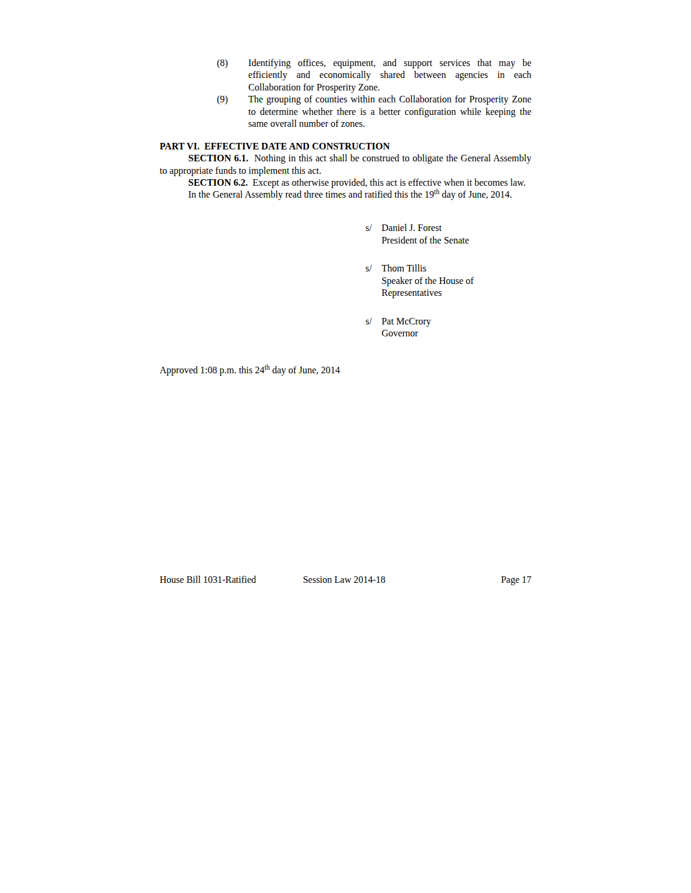(8) Identifying offices, equipment, and support services that may be efficiently and economically shared between agencies in each Collaboration for Prosperity Zone.
(9) The grouping of counties within each Collaboration for Prosperity Zone to determine whether there is a better configuration while keeping the same overall number of zones.
PART VI. EFFECTIVE DATE AND CONSTRUCTION
SECTION 6.1. Nothing in this act shall be construed to obligate the General Assembly to appropriate funds to implement this act.
SECTION 6.2. Except as otherwise provided, this act is effective when it becomes law.
In the General Assembly read three times and ratified this the 19th day of June, 2014.
s/Daniel J. Forest
President of the Senate
s/Thom Tillis
Speaker of the House of Representatives
s/Pat McCrory
Governor
Approved 1:08 p.m. this 24th day of June, 2014
House Bill 1031-Ratified
Session Law 2014-18
Page 17